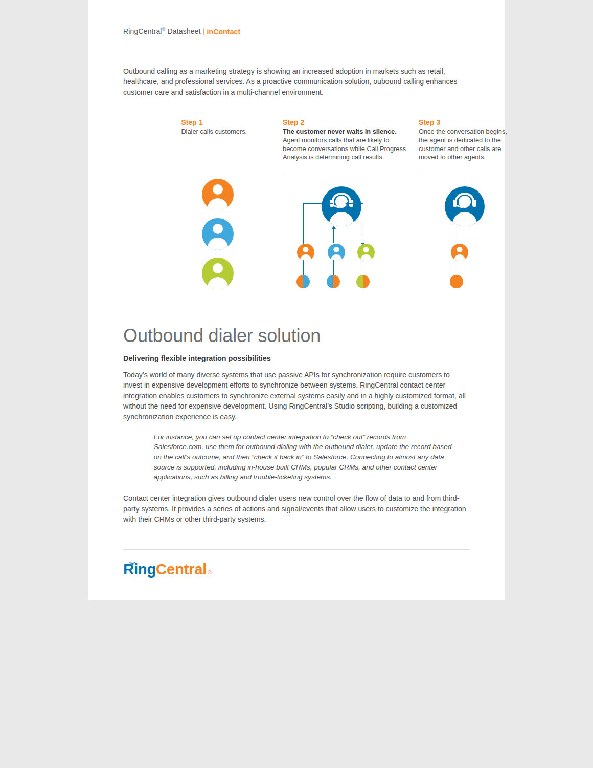RingCentral® Datasheet|inContact
Outbound calling as a marketing strategy is showing an increased adoption in markets such as retail, healthcare, and professional services. As a proactive communication solution, oubound calling enhances customer care and satisfaction in a multi-channel environment.
Step 1
Dialer calls customers.
Step 2
The customer never waits in silence. Agent monitors calls that are likely to become conversations while Call Progress Analysis is determining call results.
Step 3
Once the conversation begins, the agent is dedicated to the customer and other calls are moved to other agents.
Outbound dialer solution
Delivering flexible integration possibilities
Today’s world of many diverse systems that use passive APIs for synchronization require customers to invest in expensive development efforts to synchronize between systems. RingCentral contact center integration enables customers to synchronize external systems easily and in a highly customized format, all without the need for expensive development. Using RingCentral’s Studio scripting, building a customized synchronization experience is easy.
For instance, you can set up contact center integration to “check out” records from Salesforce.com, use them for outbound dialing with the outbound dialer, update the record based on the call’s outcome, and then “check it back in” to Salesforce. Connecting to almost any data source is supported, including in-house built CRMs, popular CRMs, and other contact center applications, such as billing and trouble-ticketing systems.
Contact center integration gives outbound dialer users new control over the flow of data to and from third-party systems. It provides a series of actions and signal/events that allow users to customize the integration with their CRMs or other third-party systems.
R ing Central®